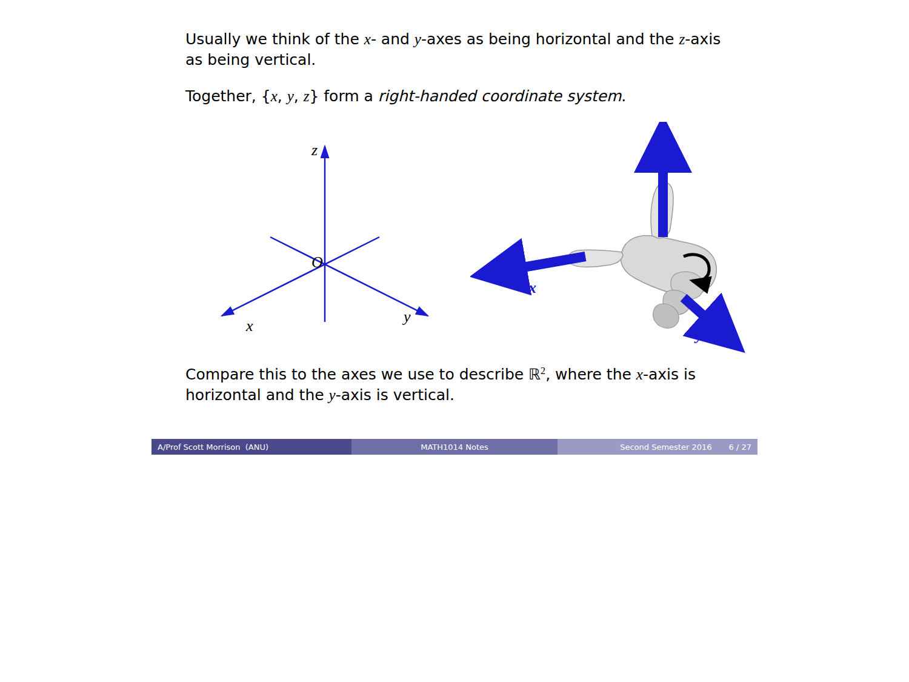Usually we think of the x- and y-axes as being horizontal and the z-axis as being vertical.
Together, {x, y, z} form a right-handed coordinate system.
z O x y z x y
Compare this to the axes we use to describe ℝ2, where the x-axis is horizontal and the y-axis is vertical.
A/Prof Scott Morrison (ANU)
MATH1014 Notes
Second Semester 20166 / 27